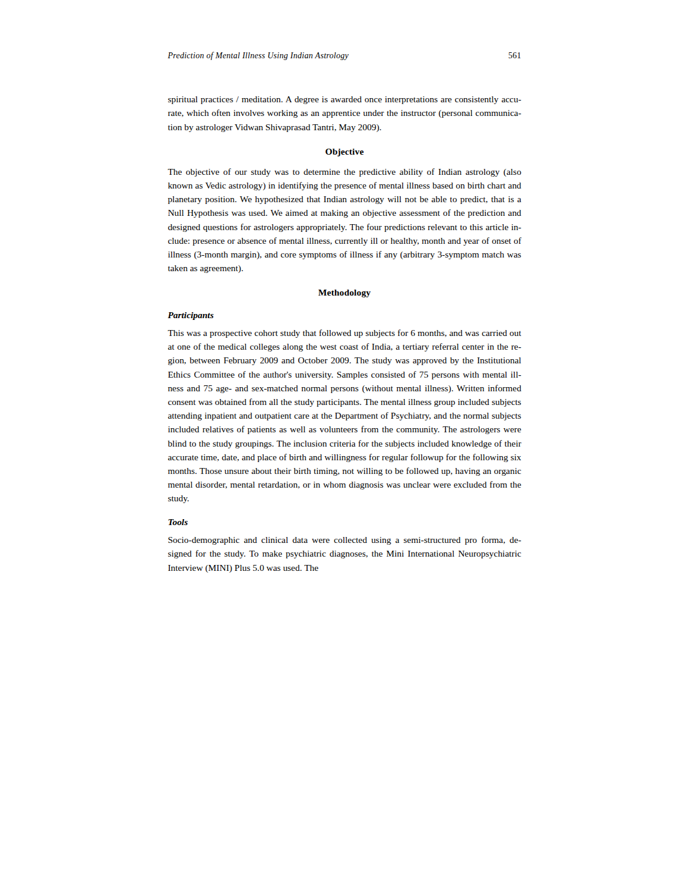Prediction of Mental Illness Using Indian Astrology 561
spiritual practices / meditation. A degree is awarded once interpretations are consistently accurate, which often involves working as an apprentice under the instructor (personal communication by astrologer Vidwan Shivaprasad Tantri, May 2009).
Objective
The objective of our study was to determine the predictive ability of Indian astrology (also known as Vedic astrology) in identifying the presence of mental illness based on birth chart and planetary position. We hypothesized that Indian astrology will not be able to predict, that is a Null Hypothesis was used. We aimed at making an objective assessment of the prediction and designed questions for astrologers appropriately. The four predictions relevant to this article include: presence or absence of mental illness, currently ill or healthy, month and year of onset of illness (3-month margin), and core symptoms of illness if any (arbitrary 3-symptom match was taken as agreement).
Methodology
Participants
This was a prospective cohort study that followed up subjects for 6 months, and was carried out at one of the medical colleges along the west coast of India, a tertiary referral center in the region, between February 2009 and October 2009. The study was approved by the Institutional Ethics Committee of the author's university. Samples consisted of 75 persons with mental illness and 75 age- and sex-matched normal persons (without mental illness). Written informed consent was obtained from all the study participants. The mental illness group included subjects attending inpatient and outpatient care at the Department of Psychiatry, and the normal subjects included relatives of patients as well as volunteers from the community. The astrologers were blind to the study groupings. The inclusion criteria for the subjects included knowledge of their accurate time, date, and place of birth and willingness for regular followup for the following six months. Those unsure about their birth timing, not willing to be followed up, having an organic mental disorder, mental retardation, or in whom diagnosis was unclear were excluded from the study.
Tools
Socio-demographic and clinical data were collected using a semi-structured pro forma, designed for the study. To make psychiatric diagnoses, the Mini International Neuropsychiatric Interview (MINI) Plus 5.0 was used. The